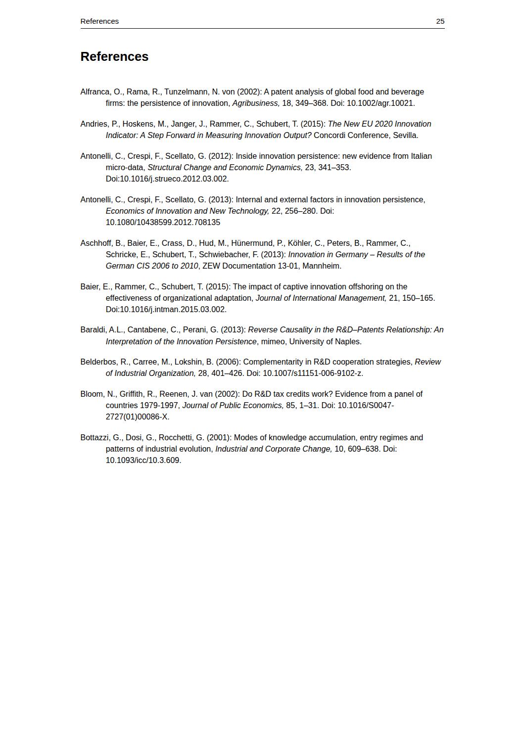References 25
References
Alfranca, O., Rama, R., Tunzelmann, N. von (2002): A patent analysis of global food and beverage firms: the persistence of innovation, Agribusiness, 18, 349–368. Doi: 10.1002/agr.10021.
Andries, P., Hoskens, M., Janger, J., Rammer, C., Schubert, T. (2015): The New EU 2020 Innovation Indicator: A Step Forward in Measuring Innovation Output? Concordi Conference, Sevilla.
Antonelli, C., Crespi, F., Scellato, G. (2012): Inside innovation persistence: new evidence from Italian micro-data, Structural Change and Economic Dynamics, 23, 341–353. Doi:10.1016/j.strueco.2012.03.002.
Antonelli, C., Crespi, F., Scellato, G. (2013): Internal and external factors in innovation persistence, Economics of Innovation and New Technology, 22, 256–280. Doi: 10.1080/10438599.2012.708135
Aschhoff, B., Baier, E., Crass, D., Hud, M., Hünermund, P., Köhler, C., Peters, B., Rammer, C., Schricke, E., Schubert, T., Schwiebacher, F. (2013): Innovation in Germany – Results of the German CIS 2006 to 2010, ZEW Documentation 13-01, Mannheim.
Baier, E., Rammer, C., Schubert, T. (2015): The impact of captive innovation offshoring on the effectiveness of organizational adaptation, Journal of International Management, 21, 150–165. Doi:10.1016/j.intman.2015.03.002.
Baraldi, A.L., Cantabene, C., Perani, G. (2013): Reverse Causality in the R&D–Patents Relationship: An Interpretation of the Innovation Persistence, mimeo, University of Naples.
Belderbos, R., Carree, M., Lokshin, B. (2006): Complementarity in R&D cooperation strategies, Review of Industrial Organization, 28, 401–426. Doi: 10.1007/s11151-006-9102-z.
Bloom, N., Griffith, R., Reenen, J. van (2002): Do R&D tax credits work? Evidence from a panel of countries 1979-1997, Journal of Public Economics, 85, 1–31. Doi: 10.1016/S0047-2727(01)00086-X.
Bottazzi, G., Dosi, G., Rocchetti, G. (2001): Modes of knowledge accumulation, entry regimes and patterns of industrial evolution, Industrial and Corporate Change, 10, 609–638. Doi: 10.1093/icc/10.3.609.